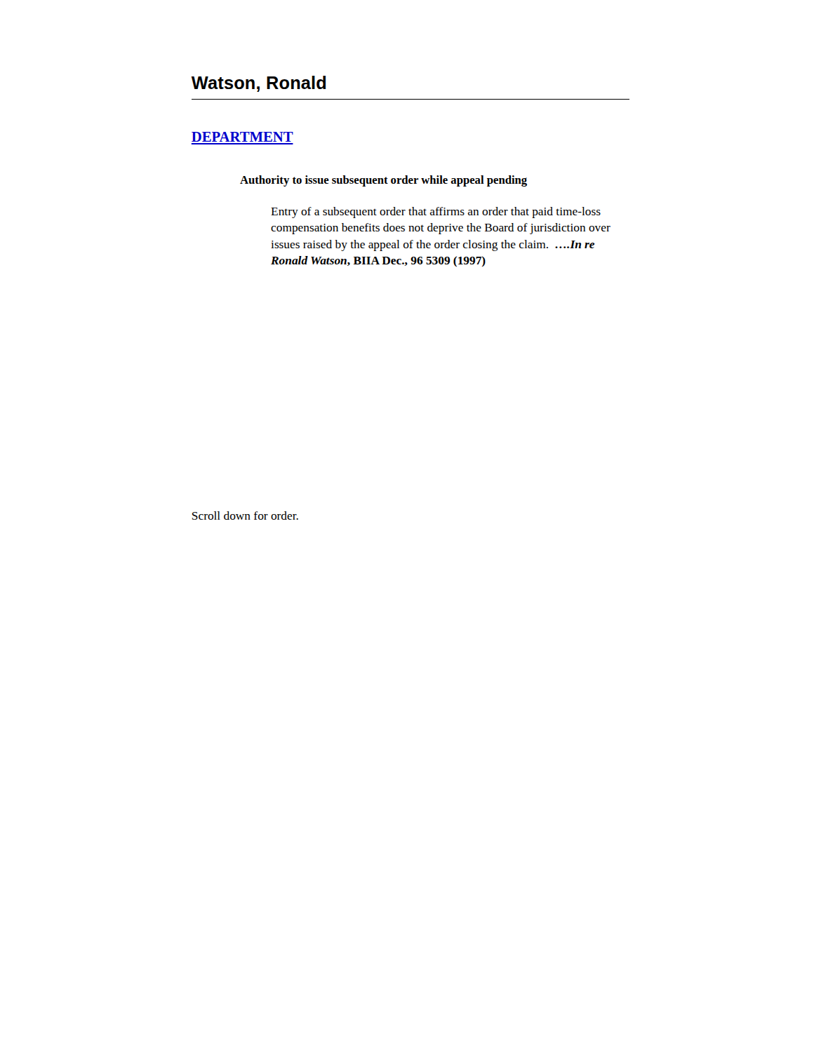Watson, Ronald
DEPARTMENT
Authority to issue subsequent order while appeal pending
Entry of a subsequent order that affirms an order that paid time-loss compensation benefits does not deprive the Board of jurisdiction over issues raised by the appeal of the order closing the claim. ….In re Ronald Watson, BIIA Dec., 96 5309 (1997)
Scroll down for order.